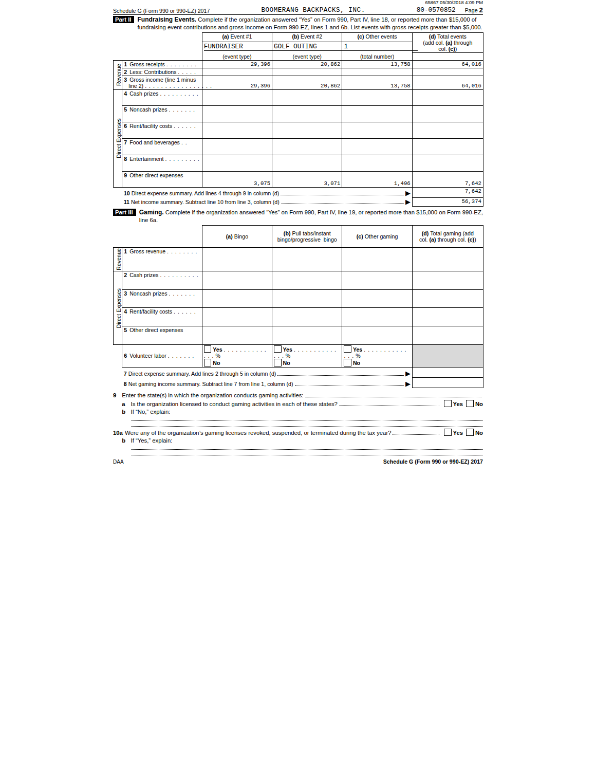65867 05/30/2018 4:09 PM
Schedule G (Form 990 or 990-EZ) 2017
BOOMERANG BACKPACKS, INC.
80-0570852
Page 2
Part II
Fundraising Events. Complete if the organization answered “Yes” on Form 990, Part IV, line 18, or reported more than $15,000 of fundraising event contributions and gross income on Form 990-EZ, lines 1 and 6b. List events with gross receipts greater than $5,000.
| | | (a) Event #1 | (b) Event #2 | (c) Other events | (d) Total events (add col. (a) through col. (c) ) |
| | | FUNDRAISER | GOLF OUTING | 1 |
| | | (event type) | (event type) | (total number) | |
| Revenue | 1 Gross receipts . . . . . . . . | 29,396 | 20,862 | 13,758 | 64,016 |
| 2 Less: Contributions . . . . . | | | | |
| 3 Gross income (line 1 minus line 2) . . . . . . . . . . . . . . . . . | 29,396 | 20,862 | 13,758 | 64,016 |
| Direct Expenses | 4 Cash prizes . . . . . . . . . . | | | | |
| 5 Noncash prizes . . . . . . . | | | | |
| 6 Rent/facility costs . . . . . . | | | | |
| 7 Food and beverages . . | | | | |
| 8 Entertainment . . . . . . . . . | | | | |
| 9 Other direct expenses | 3,075 | 3,071 | 1,496 | 7,642 |
| | 10 Direct expense summary. Add lines 4 through 9 in column (d) ▶ | 7,642 |
| | 11 Net income summary. Subtract line 10 from line 3, column (d) ▶ | 56,374 |
Part III
Gaming. Complete if the organization answered “Yes” on Form 990, Part IV, line 19, or reported more than $15,000 on Form 990-EZ, line 6a.
| | | (a) Bingo | (b) Pull tabs/instant bingo/progressive bingo | (c) Other gaming | (d) Total gaming (add col. (a) through col. (c) ) |
| Revenue | 1 Gross revenue . . . . . . . . | | | | |
| Direct Expenses | 2 Cash prizes . . . . . . . . . . | | | | |
| 3 Noncash prizes . . . . . . . | | | | |
| 4 Rent/facility costs . . . . . . | | | | |
| 5 Other direct expenses | | | | |
| | 6 Volunteer labor . . . . . . . | Yes . . . . . . . . . . . . . . % No | Yes . . . . . . . . . . . . . . % No | Yes . . . . . . . . . . . . . . % No | |
| | 7 Direct expense summary. Add lines 2 through 5 in column (d) ▶ | |
| | 8 Net gaming income summary. Subtract line 7 from line 1, column (d) ▶ | |
9
Enter the state(s) in which the organization conducts gaming activities:
a
Is the organization licensed to conduct gaming activities in each of these states?
Yes No
b
If “No,” explain:
10a
Were any of the organization’s gaming licenses revoked, suspended, or terminated during the tax year?
Yes No
b
If “Yes,” explain:
DAA
Schedule G (Form 990 or 990-EZ) 2017